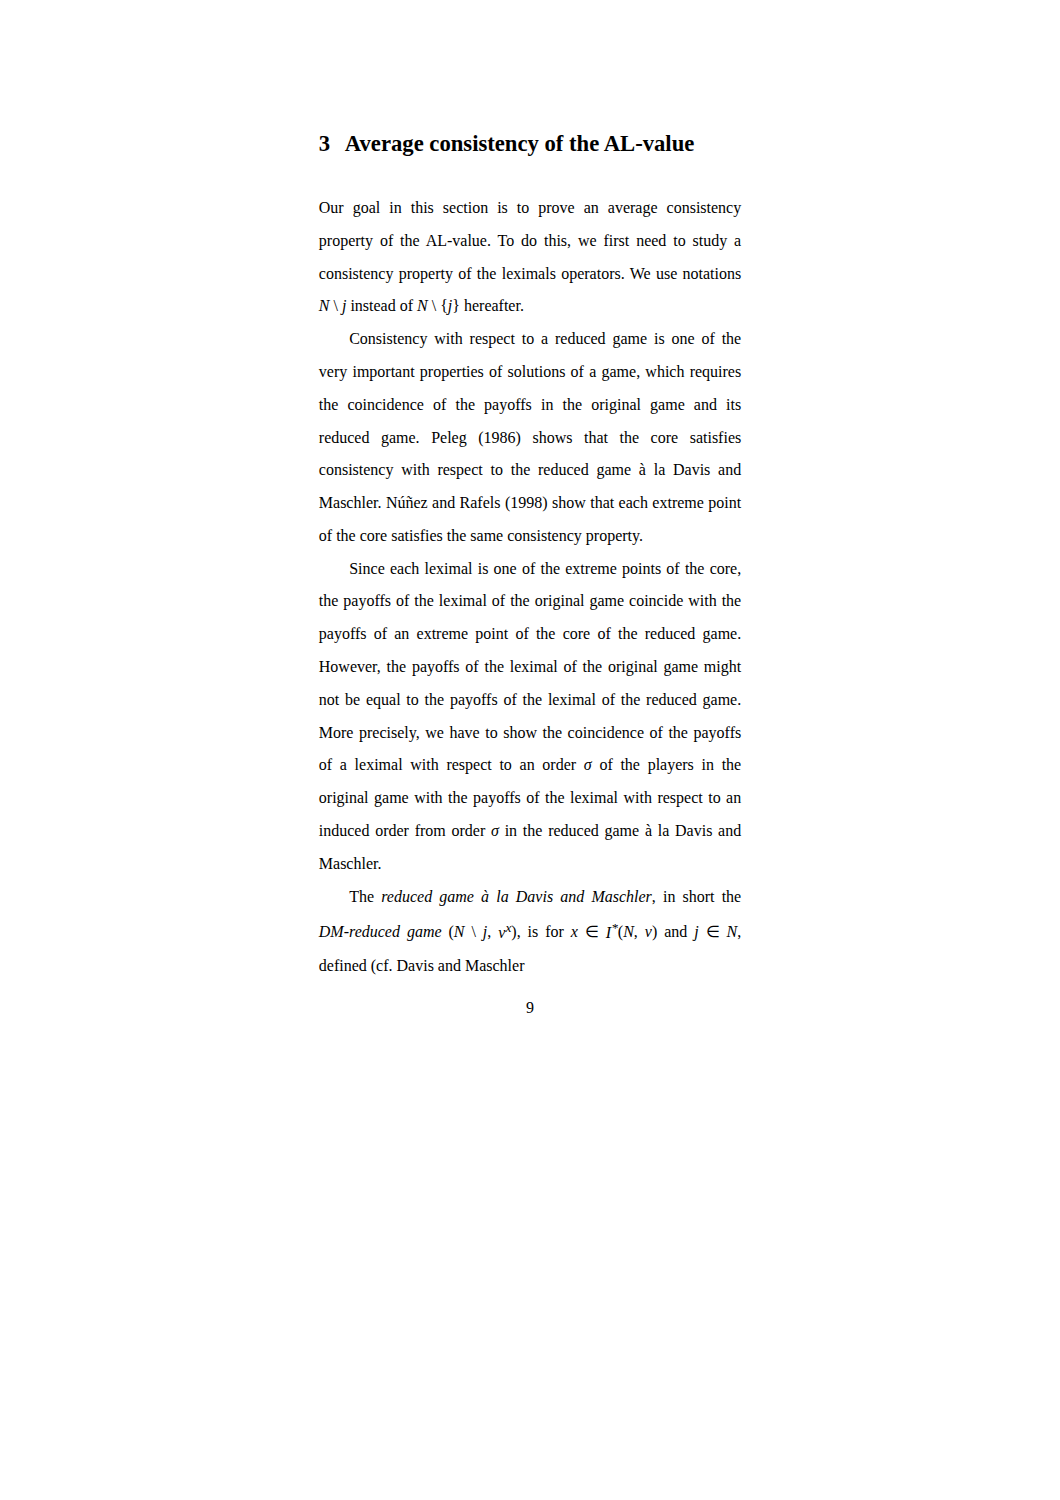3 Average consistency of the AL-value
Our goal in this section is to prove an average consistency property of the AL-value. To do this, we first need to study a consistency property of the leximals operators. We use notations N \ j instead of N \ {j} hereafter.
Consistency with respect to a reduced game is one of the very important properties of solutions of a game, which requires the coincidence of the payoffs in the original game and its reduced game. Peleg (1986) shows that the core satisfies consistency with respect to the reduced game à la Davis and Maschler. Núñez and Rafels (1998) show that each extreme point of the core satisfies the same consistency property.
Since each leximal is one of the extreme points of the core, the payoffs of the leximal of the original game coincide with the payoffs of an extreme point of the core of the reduced game. However, the payoffs of the leximal of the original game might not be equal to the payoffs of the leximal of the reduced game. More precisely, we have to show the coincidence of the payoffs of a leximal with respect to an order σ of the players in the original game with the payoffs of the leximal with respect to an induced order from order σ in the reduced game à la Davis and Maschler.
The reduced game à la Davis and Maschler, in short the DM-reduced game (N \ j, vx), is for x ∈ I*(N, v) and j ∈ N, defined (cf. Davis and Maschler
9